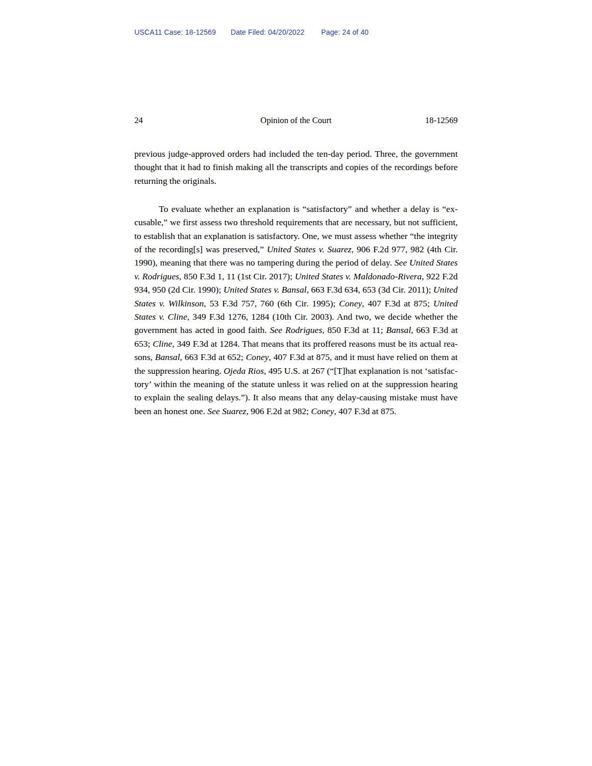USCA11 Case: 18-12569 Date Filed: 04/20/2022 Page: 24 of 40
24 Opinion of the Court 18-12569
previous judge-approved orders had included the ten-day period. Three, the government thought that it had to finish making all the transcripts and copies of the recordings before returning the originals.
To evaluate whether an explanation is “satisfactory” and whether a delay is “excusable,” we first assess two threshold requirements that are necessary, but not sufficient, to establish that an explanation is satisfactory. One, we must assess whether “the integrity of the recording[s] was preserved,” United States v. Suarez, 906 F.2d 977, 982 (4th Cir. 1990), meaning that there was no tampering during the period of delay. See United States v. Rodrigues, 850 F.3d 1, 11 (1st Cir. 2017); United States v. Maldonado-Rivera, 922 F.2d 934, 950 (2d Cir. 1990); United States v. Bansal, 663 F.3d 634, 653 (3d Cir. 2011); United States v. Wilkinson, 53 F.3d 757, 760 (6th Cir. 1995); Coney, 407 F.3d at 875; United States v. Cline, 349 F.3d 1276, 1284 (10th Cir. 2003). And two, we decide whether the government has acted in good faith. See Rodrigues, 850 F.3d at 11; Bansal, 663 F.3d at 653; Cline, 349 F.3d at 1284. That means that its proffered reasons must be its actual reasons, Bansal, 663 F.3d at 652; Coney, 407 F.3d at 875, and it must have relied on them at the suppression hearing. Ojeda Rios, 495 U.S. at 267 (“[T]hat explanation is not ‘satisfactory’ within the meaning of the statute unless it was relied on at the suppression hearing to explain the sealing delays.”). It also means that any delay-causing mistake must have been an honest one. See Suarez, 906 F.2d at 982; Coney, 407 F.3d at 875.